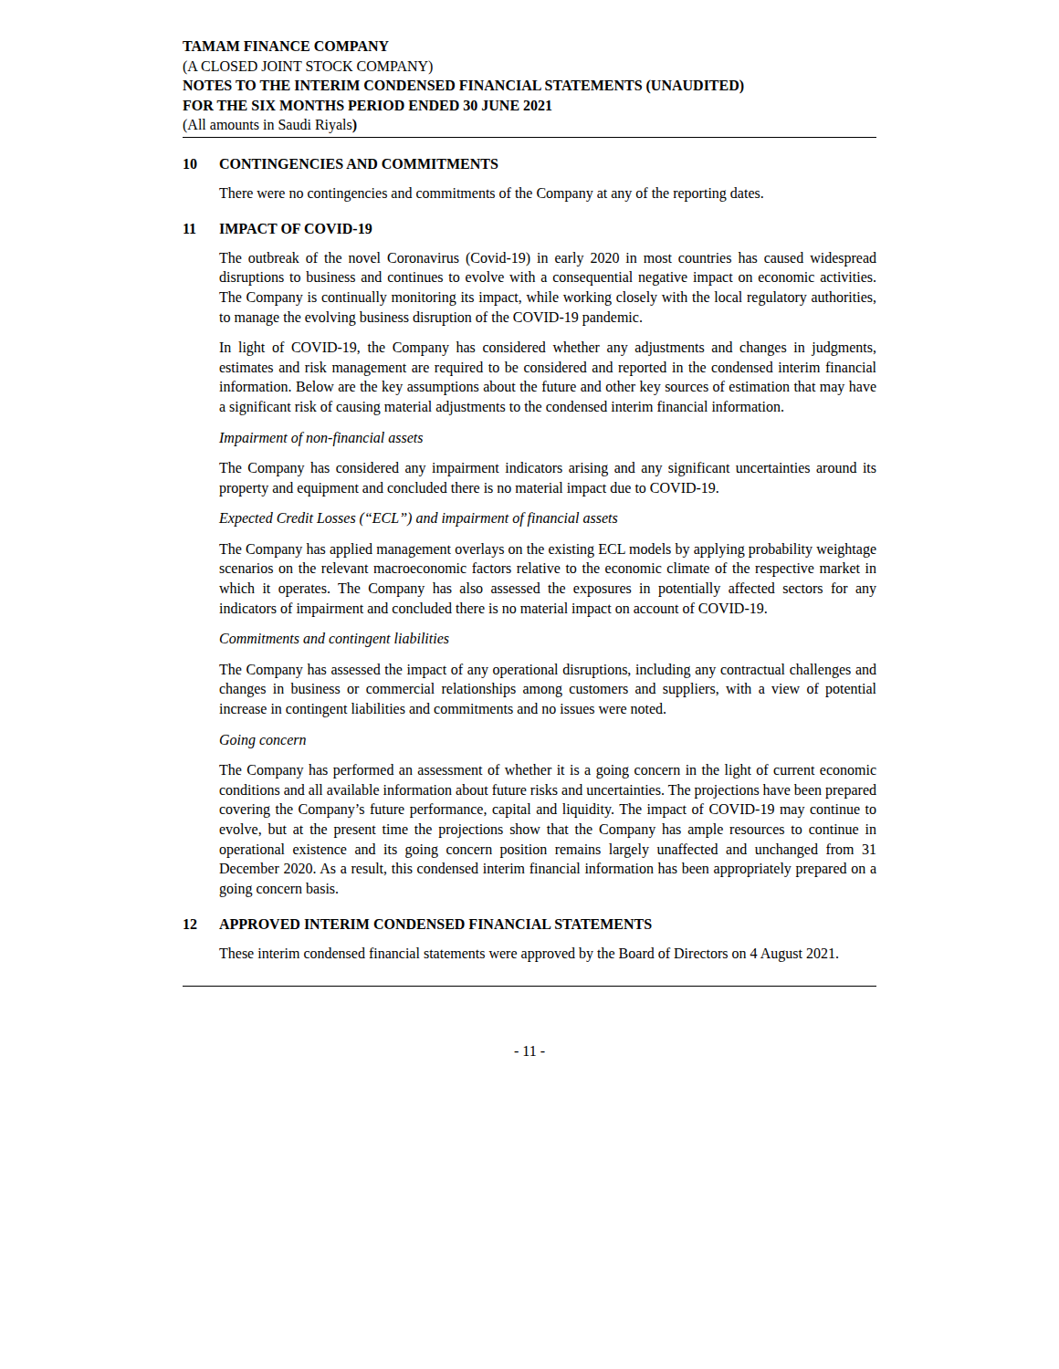TAMAM FINANCE COMPANY
(A CLOSED JOINT STOCK COMPANY)
NOTES TO THE INTERIM CONDENSED FINANCIAL STATEMENTS (UNAUDITED)
FOR THE SIX MONTHS PERIOD ENDED 30 JUNE 2021
(All amounts in Saudi Riyals)
10 CONTINGENCIES AND COMMITMENTS
There were no contingencies and commitments of the Company at any of the reporting dates.
11 IMPACT OF COVID-19
The outbreak of the novel Coronavirus (Covid-19) in early 2020 in most countries has caused widespread disruptions to business and continues to evolve with a consequential negative impact on economic activities. The Company is continually monitoring its impact, while working closely with the local regulatory authorities, to manage the evolving business disruption of the COVID-19 pandemic.
In light of COVID-19, the Company has considered whether any adjustments and changes in judgments, estimates and risk management are required to be considered and reported in the condensed interim financial information. Below are the key assumptions about the future and other key sources of estimation that may have a significant risk of causing material adjustments to the condensed interim financial information.
Impairment of non-financial assets
The Company has considered any impairment indicators arising and any significant uncertainties around its property and equipment and concluded there is no material impact due to COVID-19.
Expected Credit Losses (“ECL”) and impairment of financial assets
The Company has applied management overlays on the existing ECL models by applying probability weightage scenarios on the relevant macroeconomic factors relative to the economic climate of the respective market in which it operates. The Company has also assessed the exposures in potentially affected sectors for any indicators of impairment and concluded there is no material impact on account of COVID-19.
Commitments and contingent liabilities
The Company has assessed the impact of any operational disruptions, including any contractual challenges and changes in business or commercial relationships among customers and suppliers, with a view of potential increase in contingent liabilities and commitments and no issues were noted.
Going concern
The Company has performed an assessment of whether it is a going concern in the light of current economic conditions and all available information about future risks and uncertainties. The projections have been prepared covering the Company’s future performance, capital and liquidity. The impact of COVID-19 may continue to evolve, but at the present time the projections show that the Company has ample resources to continue in operational existence and its going concern position remains largely unaffected and unchanged from 31 December 2020. As a result, this condensed interim financial information has been appropriately prepared on a going concern basis.
12 APPROVED INTERIM CONDENSED FINANCIAL STATEMENTS
These interim condensed financial statements were approved by the Board of Directors on 4 August 2021.
- 11 -